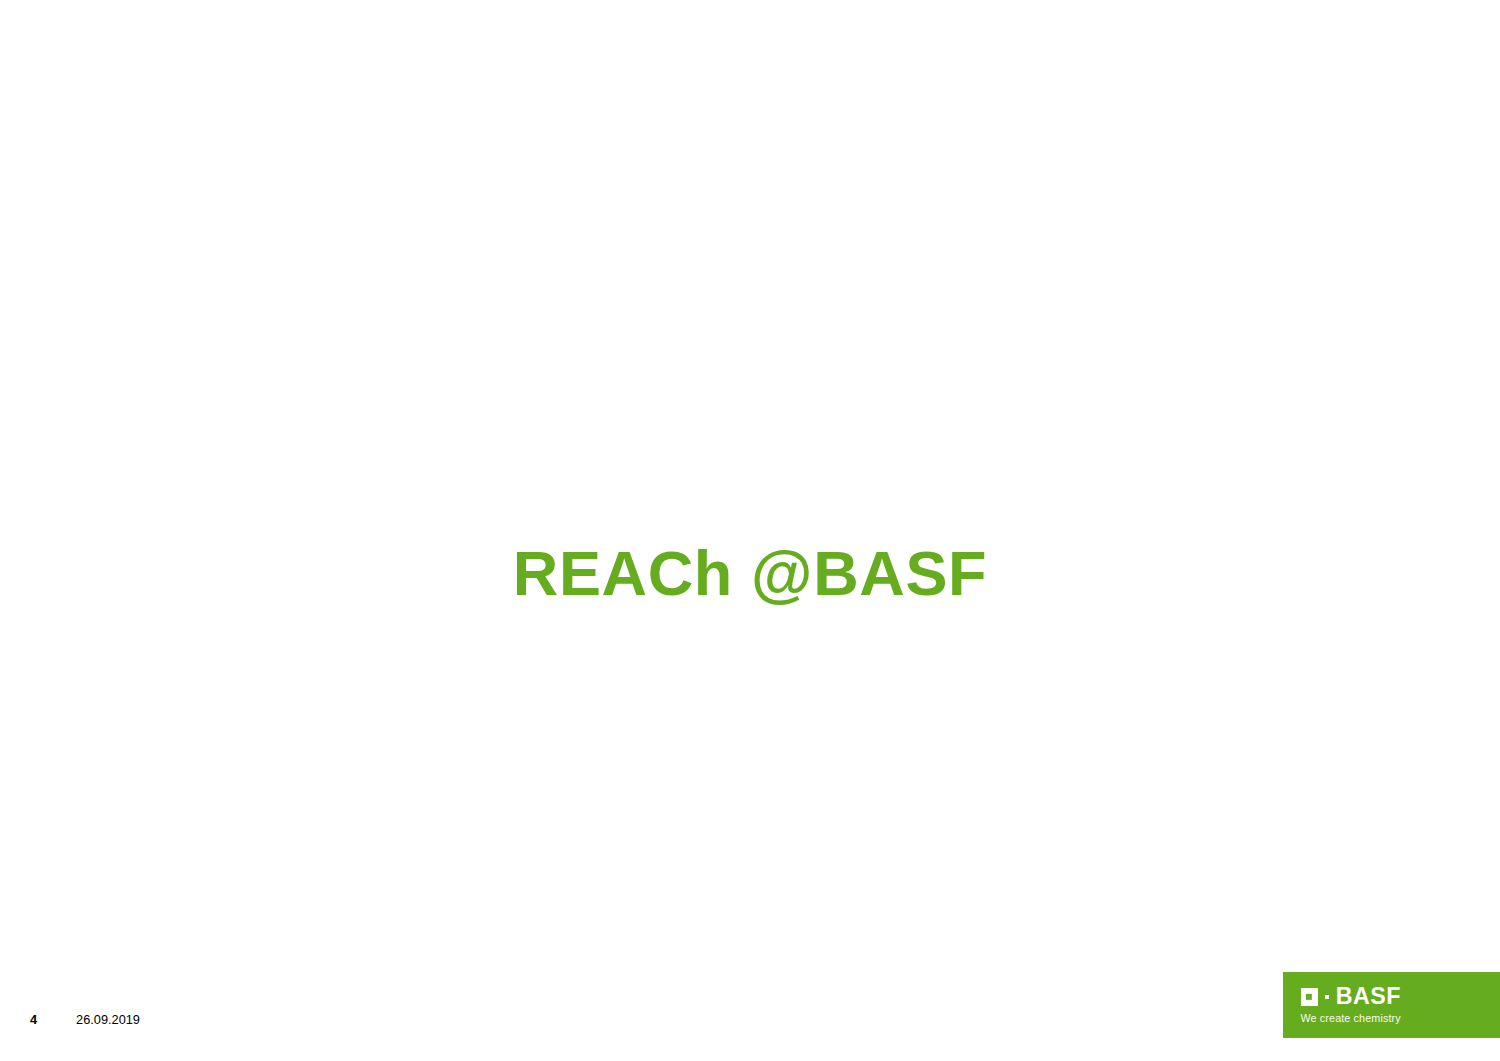REACh @BASF
4 26.09.2019
BASF
We create chemistry